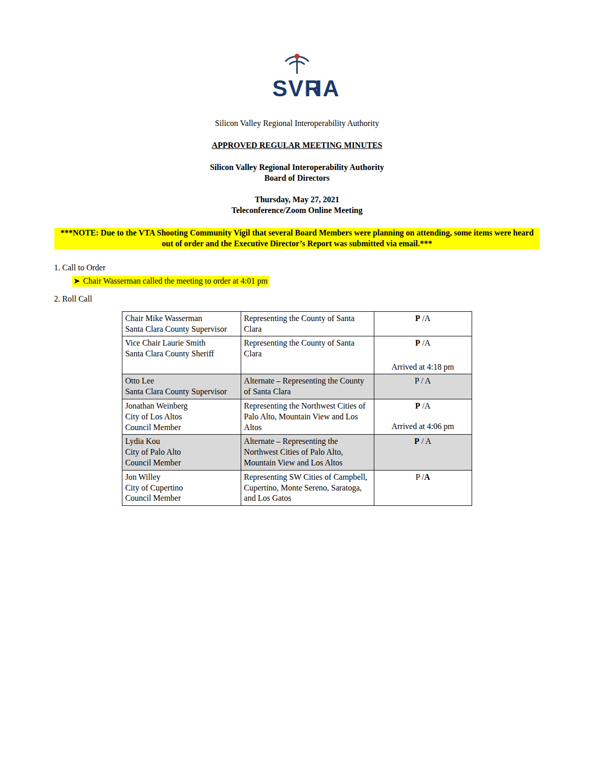SVR IA
Silicon Valley Regional Interoperability Authority
APPROVED REGULAR MEETING MINUTES
Silicon Valley Regional Interoperability Authority
Board of Directors
Thursday, May 27, 2021
Teleconference/Zoom Online Meeting
***NOTE: Due to the VTA Shooting Community Vigil that several Board Members were planning on attending, some items were heard out of order and the Executive Director’s Report was submitted via email.***
1. Call to Order
➤Chair Wasserman called the meeting to order at 4:01 pm
2. Roll Call
| Chair Mike Wasserman Santa Clara County Supervisor | Representing the County of Santa Clara | P /A |
| Vice Chair Laurie Smith Santa Clara County Sheriff | Representing the County of Santa Clara | P /A Arrived at 4:18 pm |
| Otto Lee Santa Clara County Supervisor | Alternate – Representing the County of Santa Clara | P / A |
| Jonathan Weinberg City of Los Altos Council Member | Representing the Northwest Cities of Palo Alto, Mountain View and Los Altos | P /A Arrived at 4:06 pm |
| Lydia Kou City of Palo Alto Council Member | Alternate – Representing the Northwest Cities of Palo Alto, Mountain View and Los Altos | P / A |
| Jon Willey City of Cupertino Council Member | Representing SW Cities of Campbell, Cupertino, Monte Sereno, Saratoga, and Los Gatos | P / A |